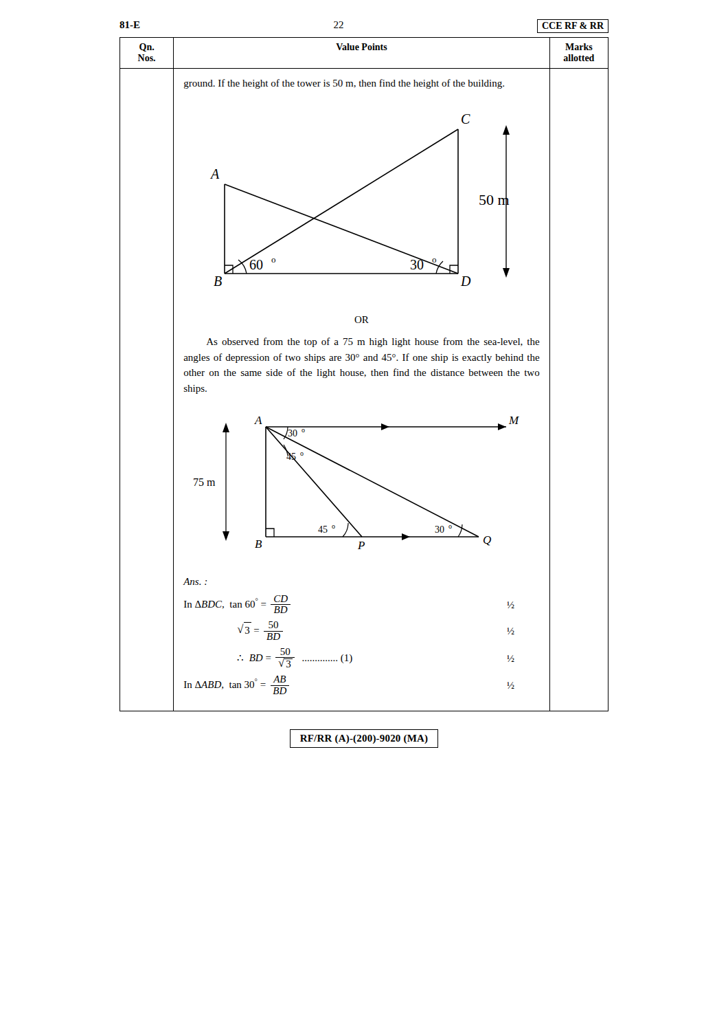81-E
22
CCE RF & RR
| Qn. Nos. | Value Points | Marks allotted |
| --- | --- | --- |
| | ground. If the height of the tower is 50 m, then find the height of the building. B D A C 60 o 30 o 50 m OR As observed from the top of a 75 m high light house from the sea-level, the angles of depression of two ships are 30° and 45°. If one ship is exactly behind the other on the same side of the light house, then find the distance between the two ships. A B P Q M 30 o 45 o 45 o 30 o 75 m Ans. : In Δ BDC, tan 60 ° = CD BD ½ 3 = 50 BD ½ ∴ BD = 50 3 .............. (1) ½ In Δ ABD, tan 30 ° = AB BD ½ | |
RF/RR (A)-(200)-9020 (MA)